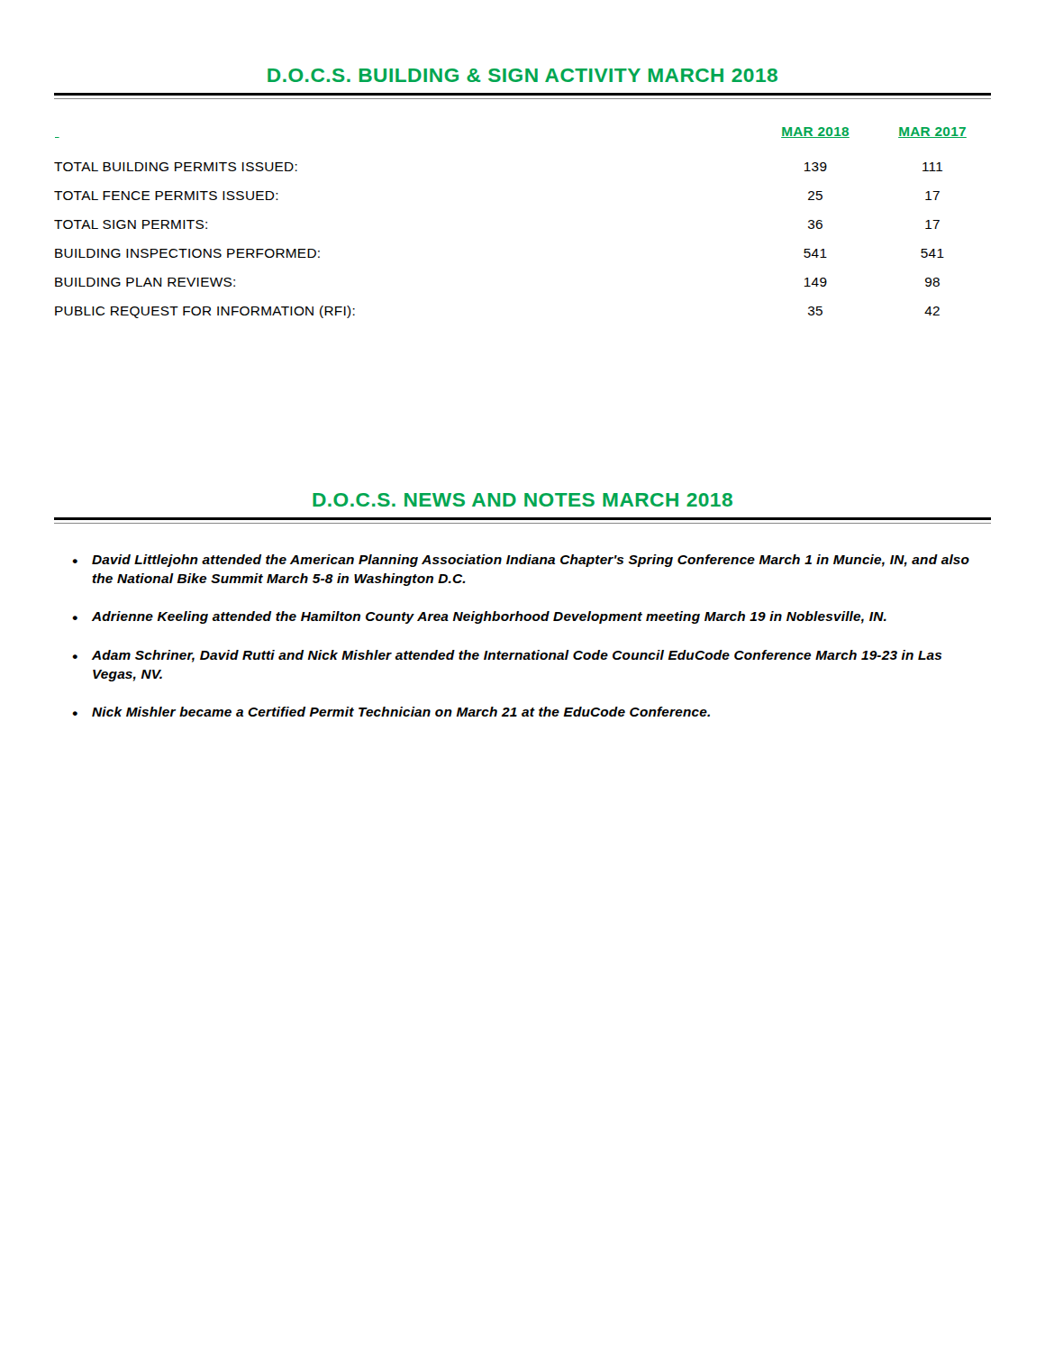D.O.C.S. BUILDING & SIGN ACTIVITY MARCH 2018
| | MAR 2018 | MAR 2017 |
| --- | --- | --- |
| TOTAL BUILDING PERMITS ISSUED: | 139 | 111 |
| TOTAL FENCE PERMITS ISSUED: | 25 | 17 |
| TOTAL SIGN PERMITS: | 36 | 17 |
| BUILDING INSPECTIONS PERFORMED: | 541 | 541 |
| BUILDING PLAN REVIEWS: | 149 | 98 |
| PUBLIC REQUEST FOR INFORMATION (RFI): | 35 | 42 |
D.O.C.S. NEWS AND NOTES MARCH 2018
David Littlejohn attended the American Planning Association Indiana Chapter's Spring Conference March 1 in Muncie, IN, and also the National Bike Summit March 5-8 in Washington D.C.
Adrienne Keeling attended the Hamilton County Area Neighborhood Development meeting March 19 in Noblesville, IN.
Adam Schriner, David Rutti and Nick Mishler attended the International Code Council EduCode Conference March 19-23 in Las Vegas, NV.
Nick Mishler became a Certified Permit Technician on March 21 at the EduCode Conference.